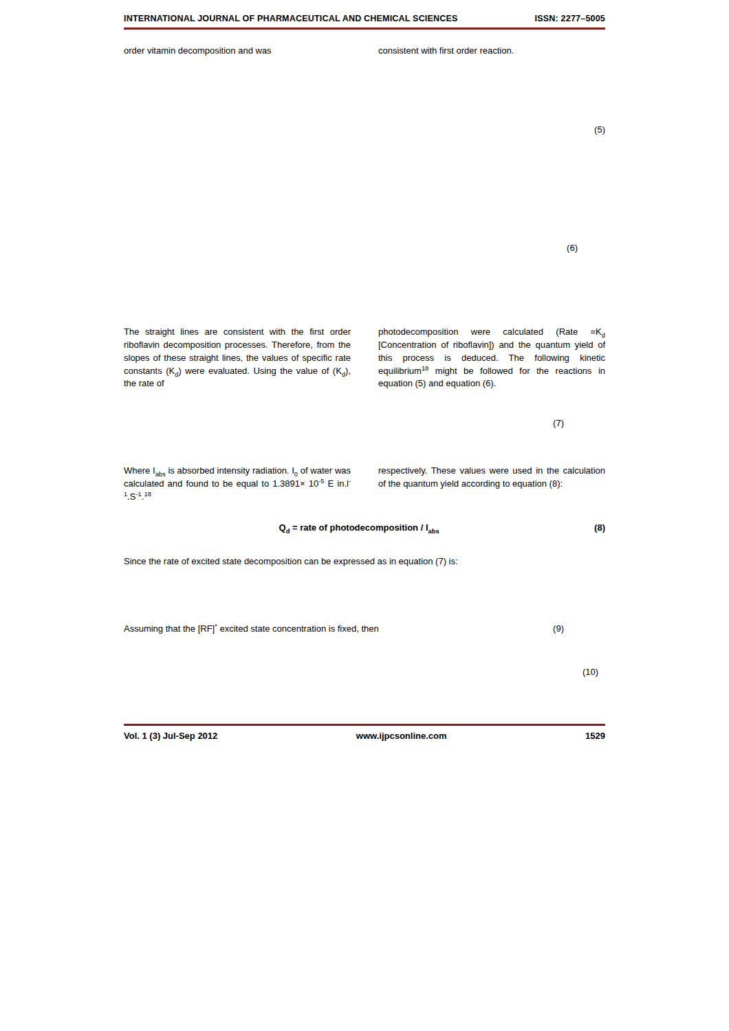INTERNATIONAL JOURNAL OF PHARMACEUTICAL AND CHEMICAL SCIENCES ISSN: 2277–5005
order vitamin decomposition and was
consistent with first order reaction.
(5)
(6)
The straight lines are consistent with the first order riboflavin decomposition processes. Therefore, from the slopes of these straight lines, the values of specific rate constants (Kd) were evaluated. Using the value of (Kd), the rate of
photodecomposition were calculated (Rate =Kd [Concentration of riboflavin]) and the quantum yield of this process is deduced. The following kinetic equilibrium18 might be followed for the reactions in equation (5) and equation (6).
(7)
Where Iabs is absorbed intensity radiation. I0 of water was calculated and found to be equal to 1.3891× 10-5 E in.l-1.S-1.18
respectively. These values were used in the calculation of the quantum yield according to equation (8):
Qd = rate of photodecomposition / Iabs (8)
Since the rate of excited state decomposition can be expressed as in equation (7) is:
Assuming that the [RF]* excited state concentration is fixed, then (9)
(10)
Vol. 1 (3) Jul-Sep 2012 www.ijpcsonline.com 1529